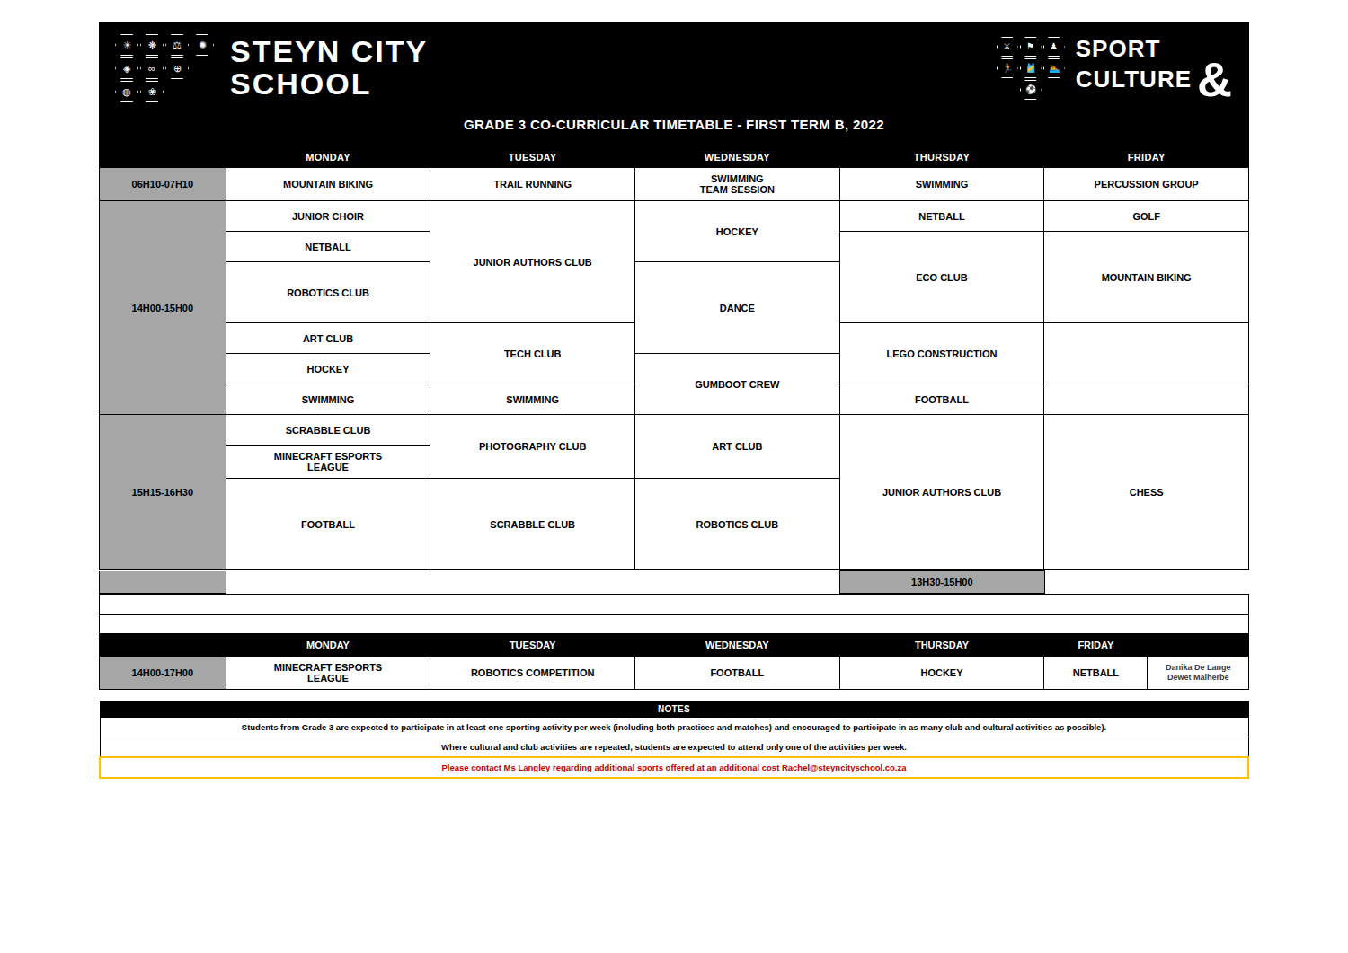✳
❋
⚖
✺
◈
∞
⊕
◍
❀
STEYN CITY SCHOOL
⚔
⚑
♟
🏃
🎽
🏊
⚽
SPORT
CULTURE&
GRADE 3 CO-CURRICULAR TIMETABLE - FIRST TERM B, 2022
| | MONDAY | TUESDAY | WEDNESDAY | THURSDAY | FRIDAY |
| --- | --- | --- | --- | --- | --- |
| 06H10-07H10 | MOUNTAIN BIKING | TRAIL RUNNING | SWIMMING TEAM SESSION | SWIMMING | PERCUSSION GROUP |
| 14H00-15H00 | JUNIOR CHOIR | JUNIOR AUTHORS CLUB | HOCKEY | NETBALL | GOLF |
| NETBALL | ECO CLUB | MOUNTAIN BIKING |
| ROBOTICS CLUB | DANCE |
| ART CLUB | TECH CLUB | LEGO CONSTRUCTION | |
| HOCKEY | GUMBOOT CREW |
| SWIMMING | SWIMMING | FOOTBALL | |
| 15H15-16H30 | SCRABBLE CLUB | PHOTOGRAPHY CLUB | ART CLUB | JUNIOR AUTHORS CLUB | CHESS |
| MINECRAFT ESPORTS LEAGUE |
| FOOTBALL | SCRABBLE CLUB | ROBOTICS CLUB |
| | | | | 13H30-15H00 | |
| GENERAL MATCH DAYS AND TIMES |
| GENERAL MATCH DAYS ARE SUBJECT TO CHANGE AND WILL BE COMMUNICATED TIMEOUSLY |
| | MONDAY | TUESDAY | WEDNESDAY | THURSDAY | FRIDAY | |
| 14H00-17H00 | MINECRAFT ESPORTS LEAGUE | ROBOTICS COMPETITION | FOOTBALL | HOCKEY | NETBALL | Danika De Lange Dewet Malherbe |
| NOTES |
| Students from Grade 3 are expected to participate in at least one sporting activity per week (including both practices and matches) and encouraged to participate in as many club and cultural activities as possible). |
| Where cultural and club activities are repeated, students are expected to attend only one of the activities per week. |
| Please contact Ms Langley regarding additional sports offered at an additional cost Rachel@steyncityschool.co.za |